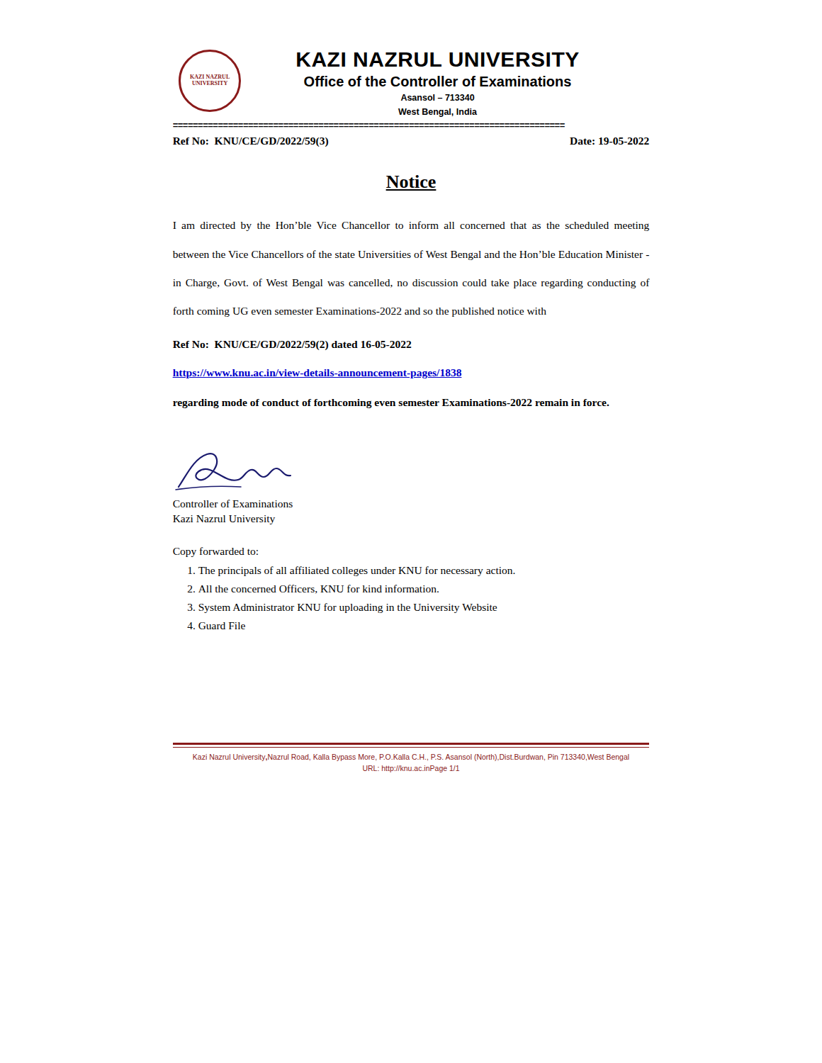KAZI NAZRUL
UNIVERSITY
KAZI NAZRUL UNIVERSITY
Office of the Controller of Examinations
Asansol – 713340
West Bengal, India
==============================================================================
Ref No: KNU/CE/GD/2022/59(3) Date: 19-05-2022
Notice
I am directed by the Hon’ble Vice Chancellor to inform all concerned that as the scheduled meeting between the Vice Chancellors of the state Universities of West Bengal and the Hon’ble Education Minister -in Charge, Govt. of West Bengal was cancelled, no discussion could take place regarding conducting of forth coming UG even semester Examinations-2022 and so the published notice with
Ref No: KNU/CE/GD/2022/59(2) dated 16-05-2022
https://www.knu.ac.in/view-details-announcement-pages/1838
regarding mode of conduct of forthcoming even semester Examinations-2022 remain in force.
Controller of Examinations
Kazi Nazrul University
Copy forwarded to:
The principals of all affiliated colleges under KNU for necessary action.
All the concerned Officers, KNU for kind information.
System Administrator KNU for uploading in the University Website
Guard File
Kazi Nazrul University, Nazrul Road, Kalla Bypass More, P.O.Kalla C.H., P.S. Asansol (North),Dist.Burdwan, Pin 713340,West Bengal
URL: http://knu.ac.inPage 1/1